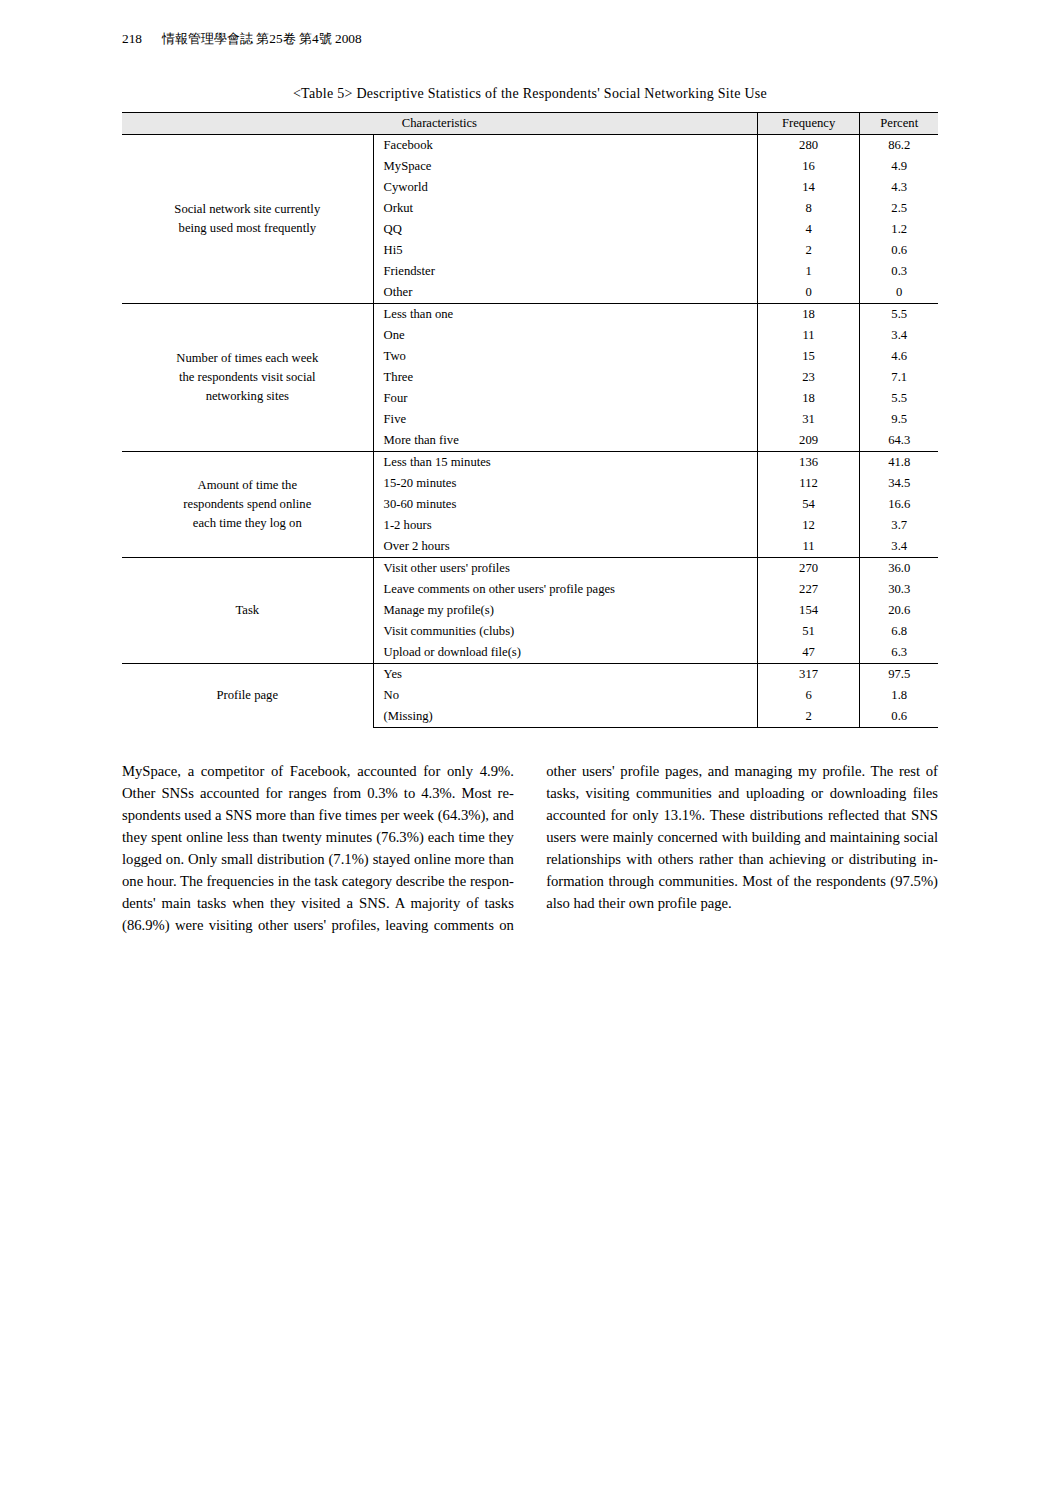218情報管理學會誌 第25卷 第4號 2008
<Table 5> Descriptive Statistics of the Respondents' Social Networking Site Use
| Characteristics | Frequency | Percent |
| --- | --- | --- |
| Social network site currently being used most frequently | Facebook | 280 | 86.2 |
| MySpace | 16 | 4.9 |
| Cyworld | 14 | 4.3 |
| Orkut | 8 | 2.5 |
| QQ | 4 | 1.2 |
| Hi5 | 2 | 0.6 |
| Friendster | 1 | 0.3 |
| Other | 0 | 0 |
| Number of times each week the respondents visit social networking sites | Less than one | 18 | 5.5 |
| One | 11 | 3.4 |
| Two | 15 | 4.6 |
| Three | 23 | 7.1 |
| Four | 18 | 5.5 |
| Five | 31 | 9.5 |
| More than five | 209 | 64.3 |
| Amount of time the respondents spend online each time they log on | Less than 15 minutes | 136 | 41.8 |
| 15-20 minutes | 112 | 34.5 |
| 30-60 minutes | 54 | 16.6 |
| 1-2 hours | 12 | 3.7 |
| Over 2 hours | 11 | 3.4 |
| Task | Visit other users' profiles | 270 | 36.0 |
| Leave comments on other users' profile pages | 227 | 30.3 |
| Manage my profile(s) | 154 | 20.6 |
| Visit communities (clubs) | 51 | 6.8 |
| Upload or download file(s) | 47 | 6.3 |
| Profile page | Yes | 317 | 97.5 |
| No | 6 | 1.8 |
| (Missing) | 2 | 0.6 |
MySpace, a competitor of Facebook, accounted for only 4.9%. Other SNSs accounted for ranges from 0.3% to 4.3%. Most respondents used a SNS more than five times per week (64.3%), and they spent online less than twenty minutes (76.3%) each time they logged on. Only small distribution (7.1%) stayed online more than one hour. The frequencies in the task category describe the respondents' main tasks when they visited a SNS. A majority of tasks (86.9%) were visiting other users' profiles, leaving comments on other users' profile pages, and managing my profile. The rest of tasks, visiting communities and uploading or downloading files accounted for only 13.1%. These distributions reflected that SNS users were mainly concerned with building and maintaining social relationships with others rather than achieving or distributing information through communities. Most of the respondents (97.5%) also had their own profile page.